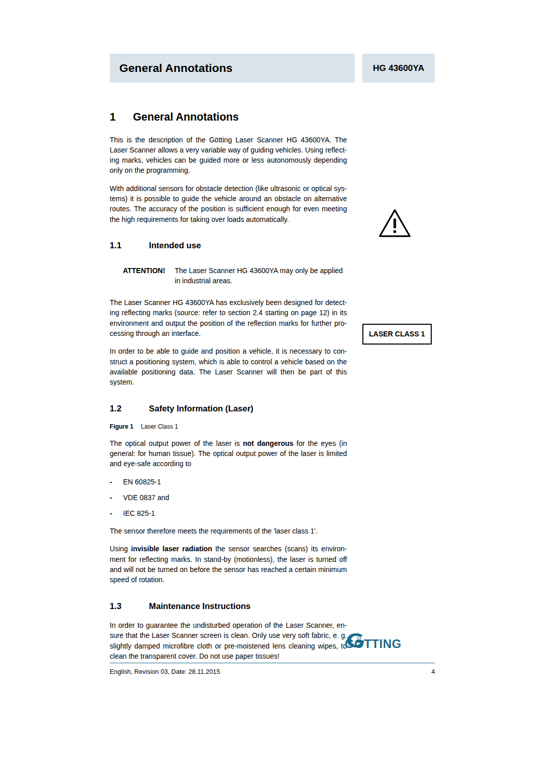General Annotations
HG 43600YA
1 General Annotations
This is the description of the Götting Laser Scanner HG 43600YA. The Laser Scanner allows a very variable way of guiding vehicles. Using reflecting marks, vehicles can be guided more or less autonomously depending only on the programming.
With additional sensors for obstacle detection (like ultrasonic or optical systems) it is possible to guide the vehicle around an obstacle on alternative routes. The accuracy of the position is sufficient enough for even meeting the high requirements for taking over loads automatically.
1.1 Intended use
ATTENTION!
The Laser Scanner HG 43600YA may only be applied in industrial areas.
The Laser Scanner HG 43600YA has exclusively been designed for detecting reflecting marks (source: refer to section 2.4 starting on page 12) in its environment and output the position of the reflection marks for further processing through an interface.
In order to be able to guide and position a vehicle, it is necessary to construct a positioning system, which is able to control a vehicle based on the available positioning data. The Laser Scanner will then be part of this system.
1.2 Safety Information (Laser)
Figure 1 Laser Class 1
The optical output power of the laser is not dangerous for the eyes (in general: for human tissue). The optical output power of the laser is limited and eye-safe according to
-EN 60825-1
-VDE 0837 and
-IEC 825-1
The sensor therefore meets the requirements of the 'laser class 1'.
Using invisible laser radiation the sensor searches (scans) its environment for reflecting marks. In stand-by (motionless), the laser is turned off and will not be turned on before the sensor has reached a certain minimum speed of rotation.
1.3 Maintenance Instructions
In order to guarantee the undisturbed operation of the Laser Scanner, ensure that the Laser Scanner screen is clean. Only use very soft fabric, e. g. slightly damped microfibre cloth or pre-moistened lens cleaning wipes, to clean the transparent cover. Do not use paper tissues!
LASER CLASS 1
GÖTTING
English, Revision 03, Date: 28.11.2015 4